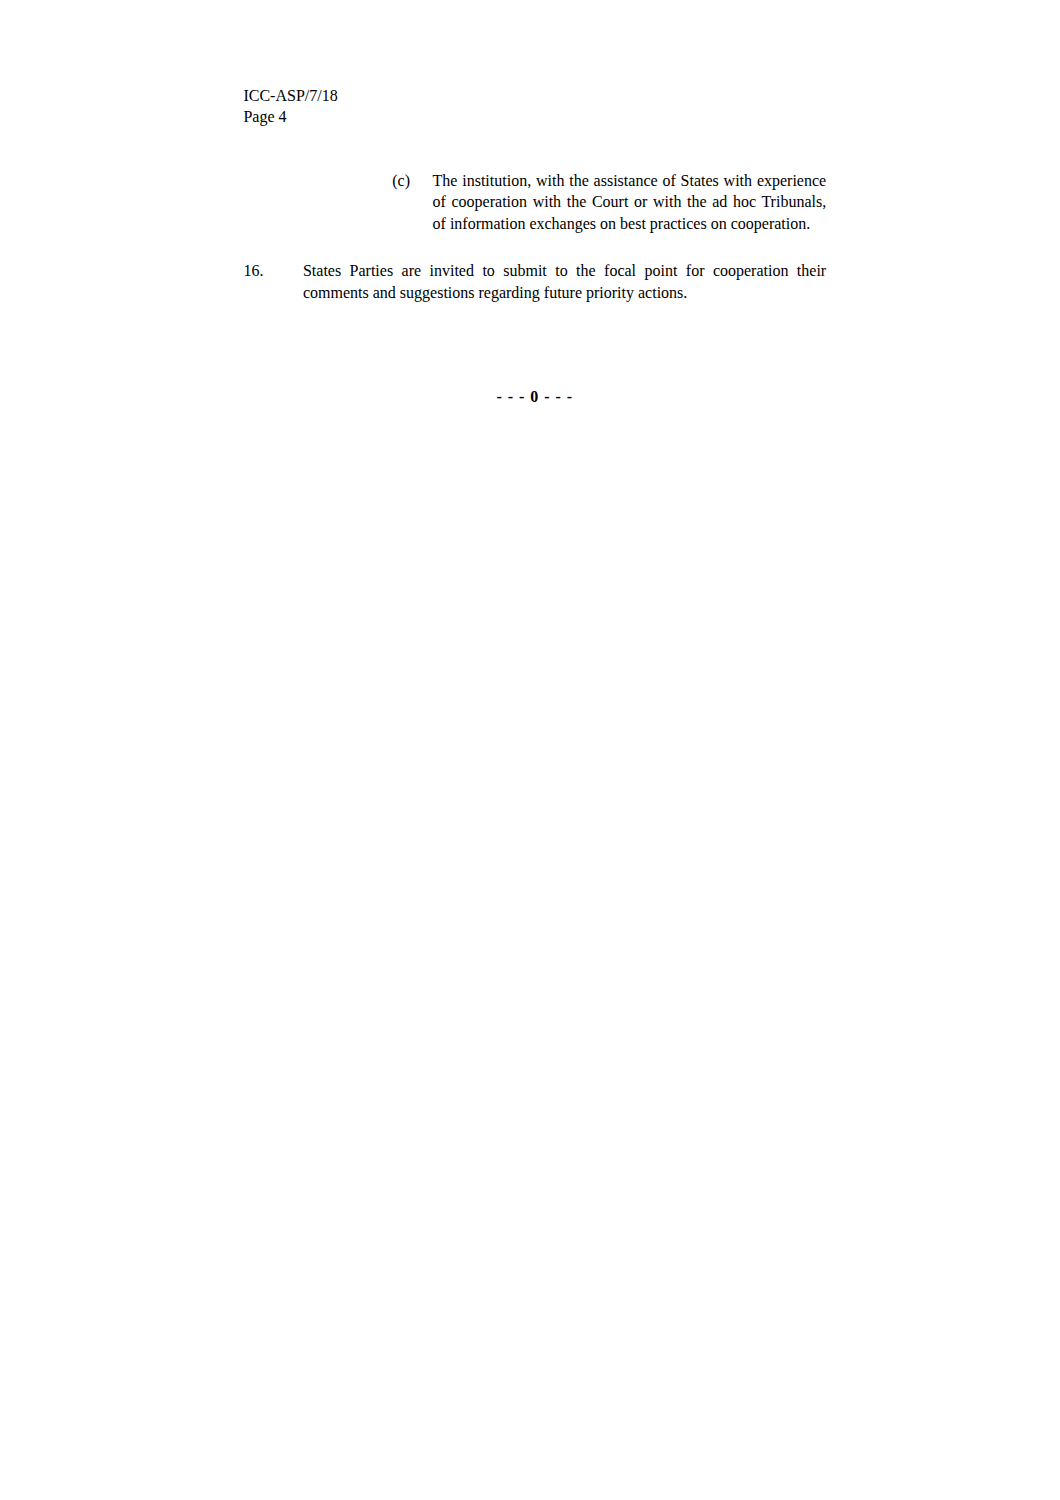ICC-ASP/7/18
Page 4
(c)
The institution, with the assistance of States with experience of cooperation with the Court or with the ad hoc Tribunals, of information exchanges on best practices on cooperation.
16.
States Parties are invited to submit to the focal point for cooperation their comments and suggestions regarding future priority actions.
- - - 0 - - -